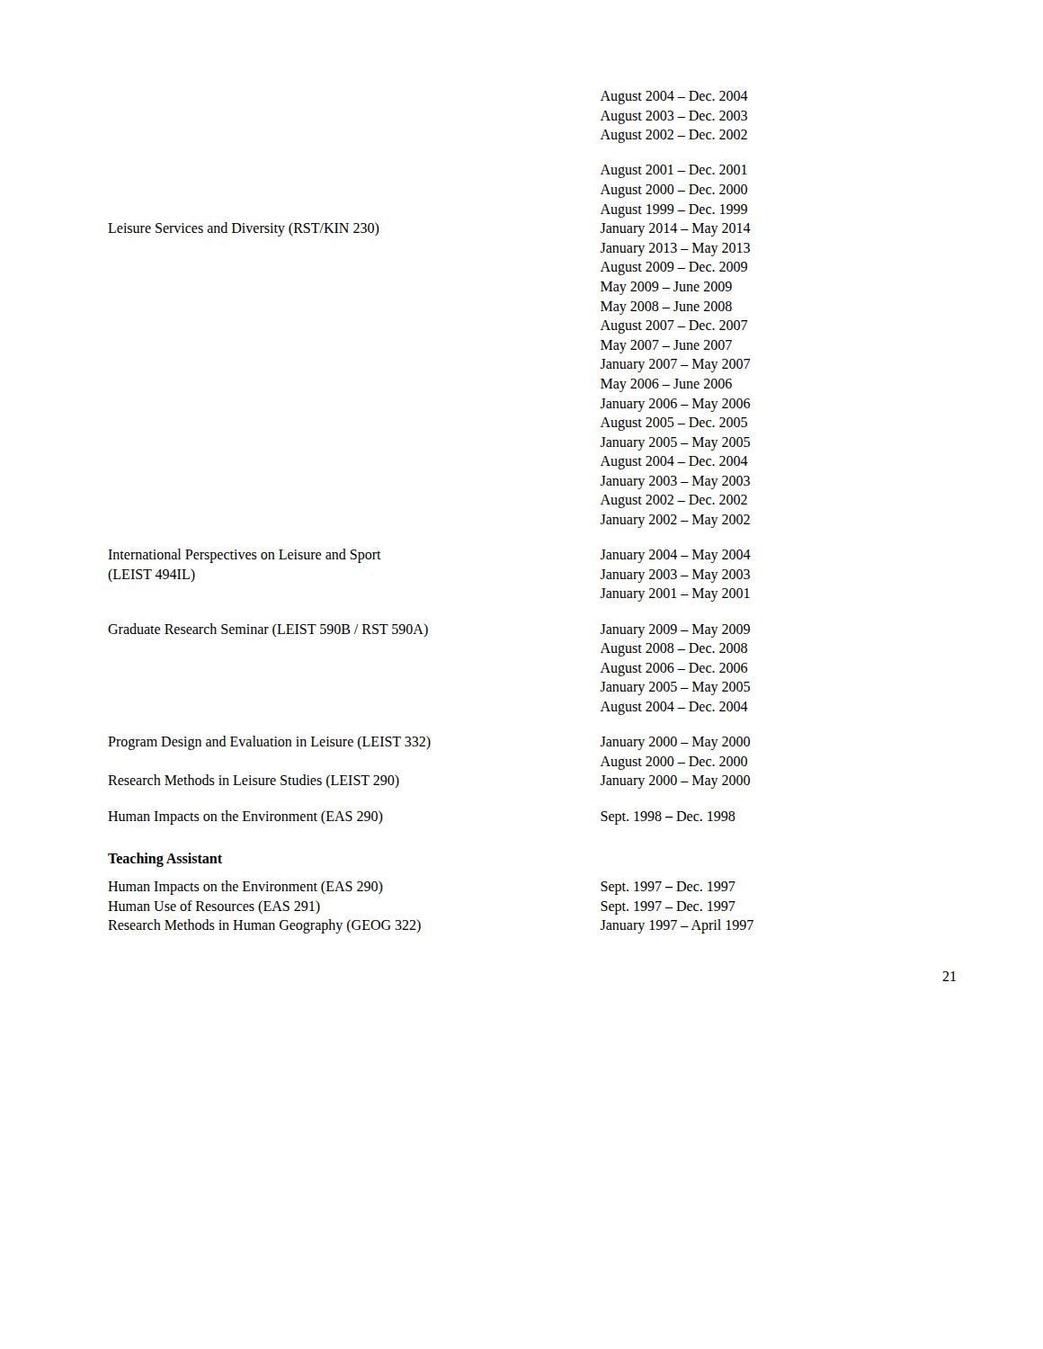| | August 2004 – Dec. 2004 August 2003 – Dec. 2003 August 2002 – Dec. 2002 |
| | August 2001 – Dec. 2001 August 2000 – Dec. 2000 August 1999 – Dec. 1999 |
| Leisure Services and Diversity (RST/KIN 230) | January 2014 – May 2014 January 2013 – May 2013 August 2009 – Dec. 2009 May 2009 – June 2009 May 2008 – June 2008 August 2007 – Dec. 2007 May 2007 – June 2007 January 2007 – May 2007 May 2006 – June 2006 January 2006 – May 2006 August 2005 – Dec. 2005 January 2005 – May 2005 August 2004 – Dec. 2004 January 2003 – May 2003 August 2002 – Dec. 2002 January 2002 – May 2002 |
| International Perspectives on Leisure and Sport (LEIST 494IL) | January 2004 – May 2004 January 2003 – May 2003 January 2001 – May 2001 |
| Graduate Research Seminar (LEIST 590B / RST 590A) | January 2009 – May 2009 August 2008 – Dec. 2008 August 2006 – Dec. 2006 January 2005 – May 2005 August 2004 – Dec. 2004 |
| Program Design and Evaluation in Leisure (LEIST 332) | January 2000 – May 2000 August 2000 – Dec. 2000 |
| Research Methods in Leisure Studies (LEIST 290) | January 2000 – May 2000 |
| Human Impacts on the Environment (EAS 290) | Sept. 1998 – Dec. 1998 |
Teaching Assistant
| Human Impacts on the Environment (EAS 290) | Sept. 1997 – Dec. 1997 |
| Human Use of Resources (EAS 291) | Sept. 1997 – Dec. 1997 |
| Research Methods in Human Geography (GEOG 322) | January 1997 – April 1997 |
21